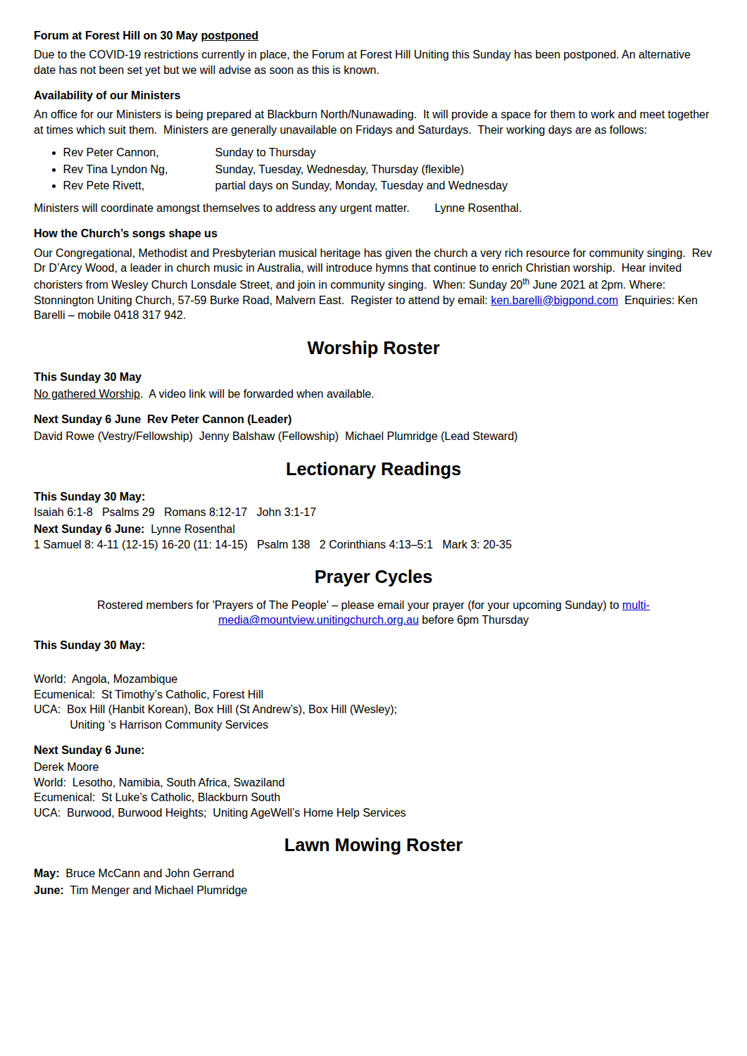Forum at Forest Hill on 30 May postponed
Due to the COVID-19 restrictions currently in place, the Forum at Forest Hill Uniting this Sunday has been postponed. An alternative date has not been set yet but we will advise as soon as this is known.
Availability of our Ministers
An office for our Ministers is being prepared at Blackburn North/Nunawading. It will provide a space for them to work and meet together at times which suit them. Ministers are generally unavailable on Fridays and Saturdays. Their working days are as follows:
Rev Peter Cannon, Sunday to Thursday
Rev Tina Lyndon Ng, Sunday, Tuesday, Wednesday, Thursday (flexible)
Rev Pete Rivett, partial days on Sunday, Monday, Tuesday and Wednesday
Ministers will coordinate amongst themselves to address any urgent matter. Lynne Rosenthal.
How the Church’s songs shape us
Our Congregational, Methodist and Presbyterian musical heritage has given the church a very rich resource for community singing. Rev Dr D’Arcy Wood, a leader in church music in Australia, will introduce hymns that continue to enrich Christian worship. Hear invited choristers from Wesley Church Lonsdale Street, and join in community singing. When: Sunday 20th June 2021 at 2pm. Where: Stonnington Uniting Church, 57-59 Burke Road, Malvern East. Register to attend by email: ken.barelli@bigpond.com Enquiries: Ken Barelli – mobile 0418 317 942.
Worship Roster
This Sunday 30 May
No gathered Worship. A video link will be forwarded when available.
Next Sunday 6 June Rev Peter Cannon (Leader)
David Rowe (Vestry/Fellowship) Jenny Balshaw (Fellowship) Michael Plumridge (Lead Steward)
Lectionary Readings
This Sunday 30 May:
Isaiah 6:1-8 Psalms 29 Romans 8:12-17 John 3:1-17
Next Sunday 6 June: Lynne Rosenthal
1 Samuel 8: 4-11 (12-15) 16-20 (11: 14-15) Psalm 138 2 Corinthians 4:13–5:1 Mark 3: 20-35
Prayer Cycles
Rostered members for 'Prayers of The People' – please email your prayer (for your upcoming Sunday) to multi-media@mountview.unitingchurch.org.au before 6pm Thursday
This Sunday 30 May:
World: Angola, Mozambique
Ecumenical: St Timothy’s Catholic, Forest Hill
UCA: Box Hill (Hanbit Korean), Box Hill (St Andrew’s), Box Hill (Wesley);
Uniting ‘s Harrison Community Services
Next Sunday 6 June:
Derek Moore
World: Lesotho, Namibia, South Africa, Swaziland
Ecumenical: St Luke’s Catholic, Blackburn South
UCA: Burwood, Burwood Heights; Uniting AgeWell’s Home Help Services
Lawn Mowing Roster
May: Bruce McCann and John Gerrand
June: Tim Menger and Michael Plumridge